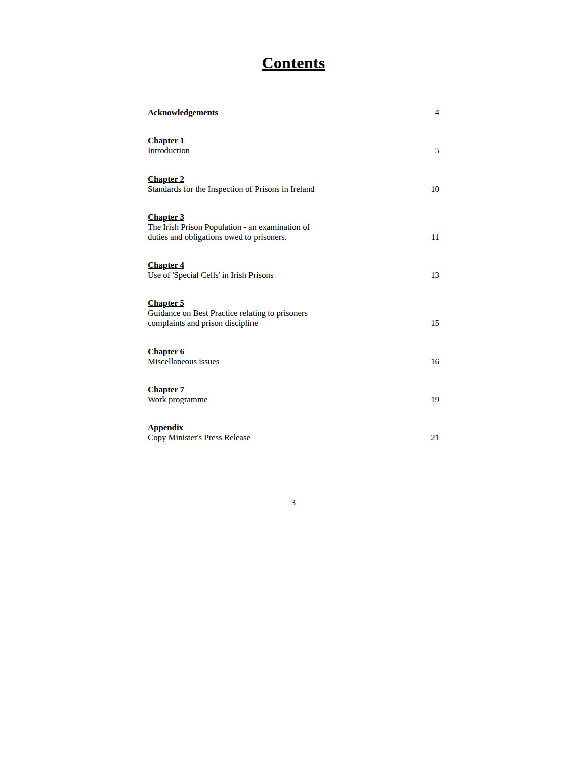Contents
| Acknowledgements | 4 |
| Chapter 1 Introduction | 5 |
| Chapter 2 Standards for the Inspection of Prisons in Ireland | 10 |
| Chapter 3 The Irish Prison Population - an examination of duties and obligations owed to prisoners. | 11 |
| Chapter 4 Use of 'Special Cells' in Irish Prisons | 13 |
| Chapter 5 Guidance on Best Practice relating to prisoners complaints and prison discipline | 15 |
| Chapter 6 Miscellaneous issues | 16 |
| Chapter 7 Work programme | 19 |
| Appendix Copy Minister's Press Release | 21 |
3